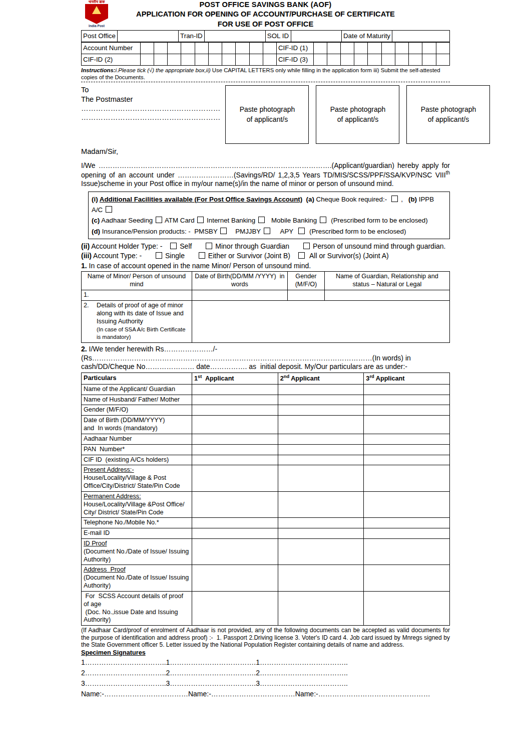भारतीय डाक
India Post
POST OFFICE SAVINGS BANK (AOF)
APPLICATION FOR OPENING OF ACCOUNT/PURCHASE OF CERTIFICATE
FOR USE OF POST OFFICE
| Post Office | | Tran-ID | | SOL ID | | Date of Maturity | |
| Account Number | | | | | | | | | | | CIF-ID (1) | | | | | | | | | | |
| CIF-ID (2) | | | | | | | | | | | CIF-ID (3) | | | | | | | | | | |
Instructions: i.Please tick (√) the appropriate box,ii) Use CAPITAL LETTERS only while filling in the application form iii) Submit the self-attested copies of the Documents.
To
The Postmaster
…………………………………………………
…………………………………………………
Paste photograph
of applicant/s
Paste photograph
of applicant/s
Paste photograph
of applicant/s
Madam/Sir,
I/We ……………………………………………………………………………………….(Applicant/guardian) hereby apply for opening of an account under ……………………(Savings/RD/ 1,2,3,5 Years TD/MIS/SCSS/PPF/SSA/KVP/NSC VIIIth Issue)scheme in your Post office in my/our name(s)/in the name of minor or person of unsound mind.
(i) Additional Facilities available (For Post Office Savings Account) (a) Cheque Book required:- , (b) IPPB A/C
(c) Aadhaar Seeding ATM Card Internet Banking Mobile Banking (Prescribed form to be enclosed)
(d) Insurance/Pension products: - PMSBY PMJJBY APY (Prescribed form to be enclosed)
(ii) Account Holder Type: - Self Minor through Guardian Person of unsound mind through guardian.
(iii) Account Type: - Single Either or Survivor (Joint B) All or Survivor(s) (Joint A)
1. In case of account opened in the name Minor/ Person of unsound mind.
| Name of Minor/ Person of unsound mind | Date of Birth(DD/MM /YYYY) in words | Gender (M/F/O) | Name of Guardian, Relationship and status – Natural or Legal |
| 1. | | | |
| / 2. / Details of proof of age of minor along with its date of Issue and Issuing Authority (In case of SSA A/c Birth Certificate is mandatory) / | |
2. I/We tender herewith Rs…………………/-(Rs…………………………………………………………………………………………………………(In words) in cash/DD/Cheque No………………… date……………. as initial deposit. My/Our particulars are as under:-
| Particulars | 1 st Applicant | 2 nd Applicant | 3 rd Applicant |
| Name of the Applicant/ Guardian | | | |
| Name of Husband/ Father/ Mother | | | |
| Gender (M/F/O) | | | |
| Date of Birth (DD/MM/YYYY) and In words (mandatory) | | | |
| Aadhaar Number | | | |
| PAN Number* | | | |
| CIF ID (existing A/Cs holders) | | | |
| Present Address:- House/Locality/Village & Post Office/City/District/ State/Pin Code | | | |
| Permanent Address: House/Locality/Village &Post Office/ City/ District/ State/Pin Code | | | |
| Telephone No./Mobile No.* | | | |
| E-mail ID | | | |
| ID Proof (Document No./Date of Issue/ Issuing Authority) | | | |
| Address Proof (Document No./Date of Issue/ Issuing Authority) | | | |
| For SCSS Account details of proof of age (Doc. No.,issue Date and Issuing Authority) | | | |
(If Aadhaar Card/proof of enrolment of Aadhaar is not provided, any of the following documents can be accepted as valid documents for the purpose of identification and address proof) :- 1. Passport 2.Driving license 3. Voter's ID card 4. Job card issued by Mnregs signed by the State Government officer 5. Letter issued by the National Population Register containing details of name and address.
Specimen Signatures
1……………………………..1……………………………….1………………………………..
2……………………………..2……………………………….2………………………………..
3……………………………..3……………………………….3………………………………..
Name:-………………………………Name:-………………………………Name:-…………………………………………